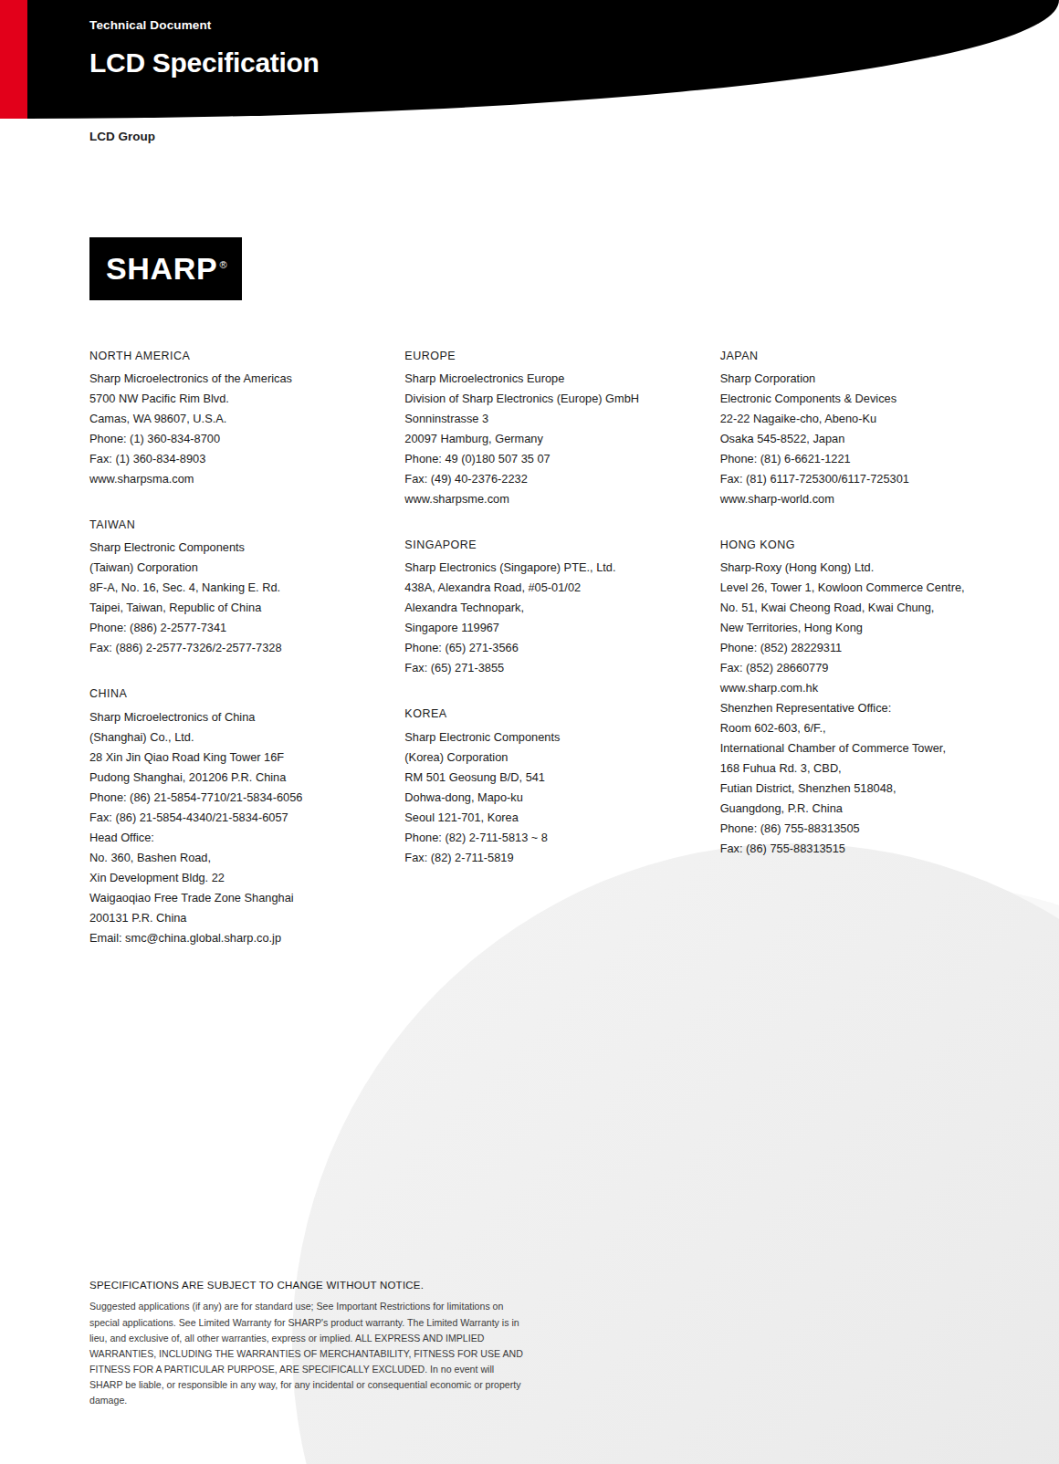Technical Document
LCD Specification
LCD Group
SHARP®
North America
Sharp Microelectronics of the Americas
5700 NW Pacific Rim Blvd.
Camas, WA 98607, U.S.A.
Phone: (1) 360-834-8700
Fax: (1) 360-834-8903
www.sharpsma.com
Taiwan
Sharp Electronic Components
(Taiwan) Corporation
8F-A, No. 16, Sec. 4, Nanking E. Rd.
Taipei, Taiwan, Republic of China
Phone: (886) 2-2577-7341
Fax: (886) 2-2577-7326/2-2577-7328
China
Sharp Microelectronics of China
(Shanghai) Co., Ltd.
28 Xin Jin Qiao Road King Tower 16F
Pudong Shanghai, 201206 P.R. China
Phone: (86) 21-5854-7710/21-5834-6056
Fax: (86) 21-5854-4340/21-5834-6057
Head Office:
No. 360, Bashen Road,
Xin Development Bldg. 22
Waigaoqiao Free Trade Zone Shanghai
200131 P.R. China
Email: smc@china.global.sharp.co.jp
Europe
Sharp Microelectronics Europe
Division of Sharp Electronics (Europe) GmbH
Sonninstrasse 3
20097 Hamburg, Germany
Phone: 49 (0)180 507 35 07
Fax: (49) 40-2376-2232
www.sharpsme.com
Singapore
Sharp Electronics (Singapore) PTE., Ltd.
438A, Alexandra Road, #05-01/02
Alexandra Technopark,
Singapore 119967
Phone: (65) 271-3566
Fax: (65) 271-3855
Korea
Sharp Electronic Components
(Korea) Corporation
RM 501 Geosung B/D, 541
Dohwa-dong, Mapo-ku
Seoul 121-701, Korea
Phone: (82) 2-711-5813 ~ 8
Fax: (82) 2-711-5819
Japan
Sharp Corporation
Electronic Components & Devices
22-22 Nagaike-cho, Abeno-Ku
Osaka 545-8522, Japan
Phone: (81) 6-6621-1221
Fax: (81) 6117-725300/6117-725301
www.sharp-world.com
Hong Kong
Sharp-Roxy (Hong Kong) Ltd.
Level 26, Tower 1, Kowloon Commerce Centre,
No. 51, Kwai Cheong Road, Kwai Chung,
New Territories, Hong Kong
Phone: (852) 28229311
Fax: (852) 28660779
www.sharp.com.hk
Shenzhen Representative Office:
Room 602-603, 6/F.,
International Chamber of Commerce Tower,
168 Fuhua Rd. 3, CBD,
Futian District, Shenzhen 518048,
Guangdong, P.R. China
Phone: (86) 755-88313505
Fax: (86) 755-88313515
SPECIFICATIONS ARE SUBJECT TO CHANGE WITHOUT NOTICE.
Suggested applications (if any) are for standard use; See Important Restrictions for limitations on special applications. See Limited Warranty for SHARP's product warranty. The Limited Warranty is in lieu, and exclusive of, all other warranties, express or implied. ALL EXPRESS AND IMPLIED WARRANTIES, INCLUDING THE WARRANTIES OF MERCHANTABILITY, FITNESS FOR USE AND FITNESS FOR A PARTICULAR PURPOSE, ARE SPECIFICALLY EXCLUDED. In no event will SHARP be liable, or responsible in any way, for any incidental or consequential economic or property damage.